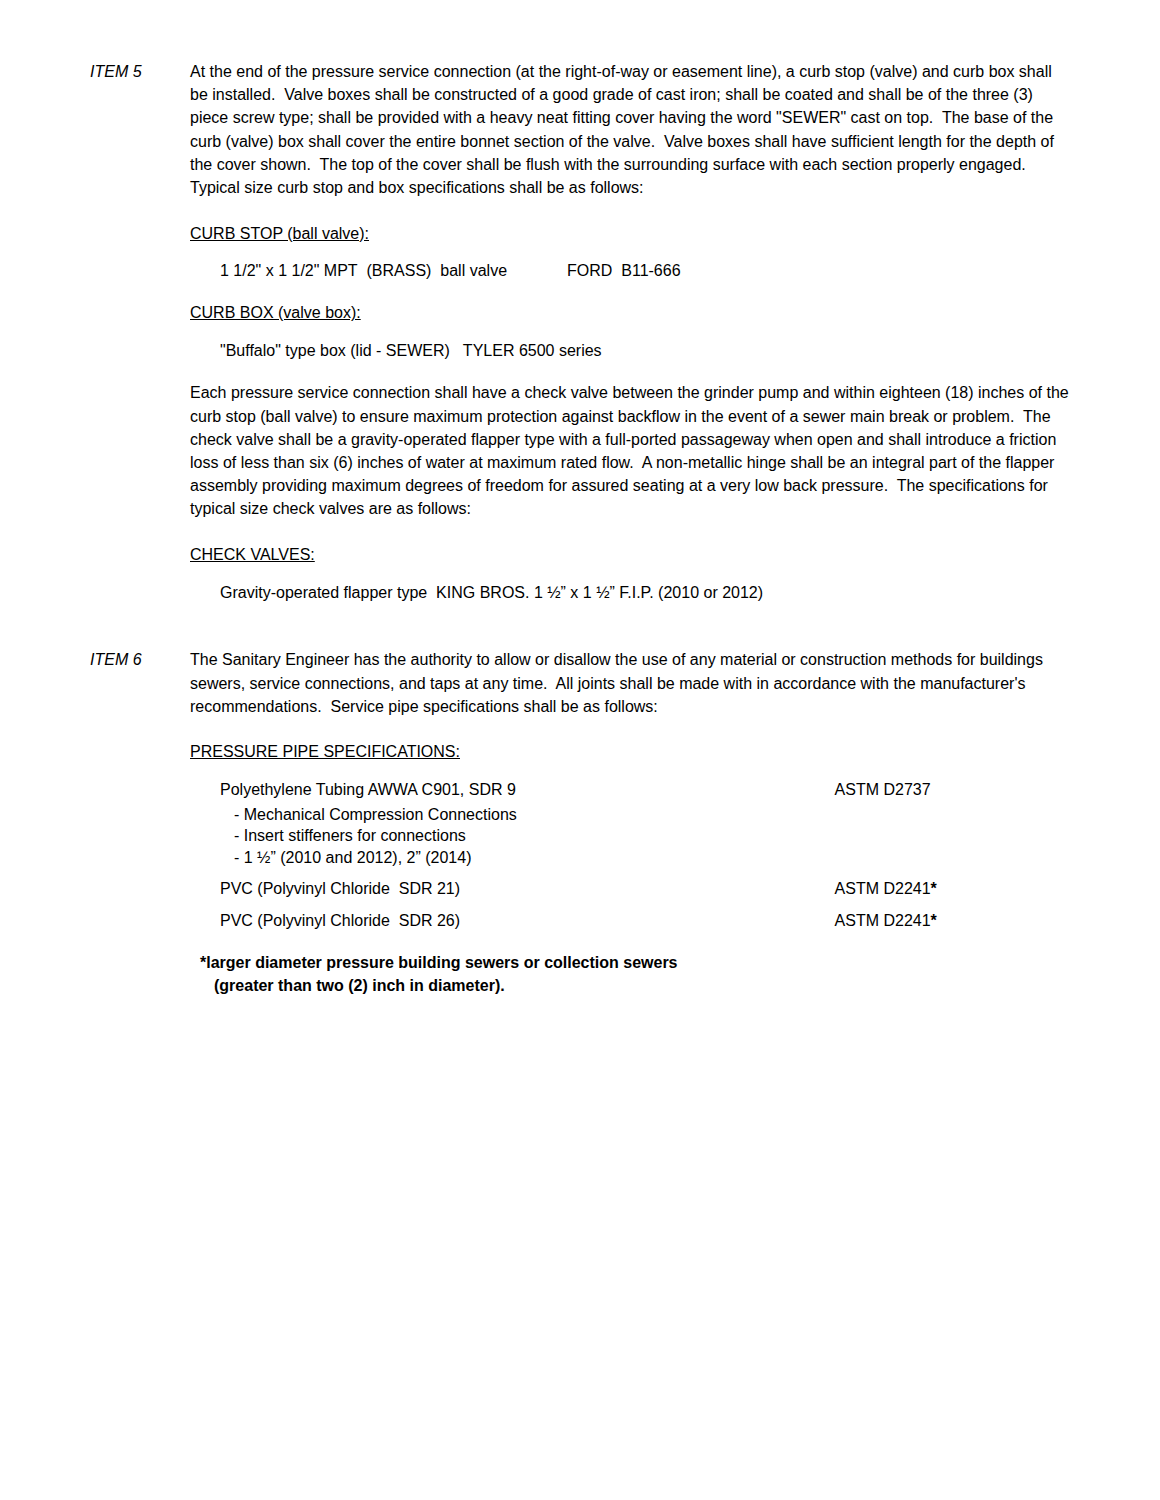ITEM 5
At the end of the pressure service connection (at the right-of-way or easement line), a curb stop (valve) and curb box shall be installed. Valve boxes shall be constructed of a good grade of cast iron; shall be coated and shall be of the three (3) piece screw type; shall be provided with a heavy neat fitting cover having the word "SEWER" cast on top. The base of the curb (valve) box shall cover the entire bonnet section of the valve. Valve boxes shall have sufficient length for the depth of the cover shown. The top of the cover shall be flush with the surrounding surface with each section properly engaged. Typical size curb stop and box specifications shall be as follows:
CURB STOP (ball valve):
1 1/2" x 1 1/2" MPT (BRASS) ball valve FORD B11-666
CURB BOX (valve box):
"Buffalo" type box (lid - SEWER) TYLER 6500 series
Each pressure service connection shall have a check valve between the grinder pump and within eighteen (18) inches of the curb stop (ball valve) to ensure maximum protection against backflow in the event of a sewer main break or problem. The check valve shall be a gravity-operated flapper type with a full-ported passageway when open and shall introduce a friction loss of less than six (6) inches of water at maximum rated flow. A non-metallic hinge shall be an integral part of the flapper assembly providing maximum degrees of freedom for assured seating at a very low back pressure. The specifications for typical size check valves are as follows:
CHECK VALVES:
Gravity-operated flapper type KING BROS. 1 ½” x 1 ½” F.I.P. (2010 or 2012)
ITEM 6
The Sanitary Engineer has the authority to allow or disallow the use of any material or construction methods for buildings sewers, service connections, and taps at any time. All joints shall be made with in accordance with the manufacturer's recommendations. Service pipe specifications shall be as follows:
PRESSURE PIPE SPECIFICATIONS:
| Polyethylene Tubing AWWA C901, SDR 9 - Mechanical Compression Connections - Insert stiffeners for connections - 1 ½” (2010 and 2012), 2” (2014) | ASTM D2737 |
| PVC (Polyvinyl Chloride SDR 21) | ASTM D2241 * |
| PVC (Polyvinyl Chloride SDR 26) | ASTM D2241 * |
*larger diameter pressure building sewers or collection sewers (greater than two (2) inch in diameter).